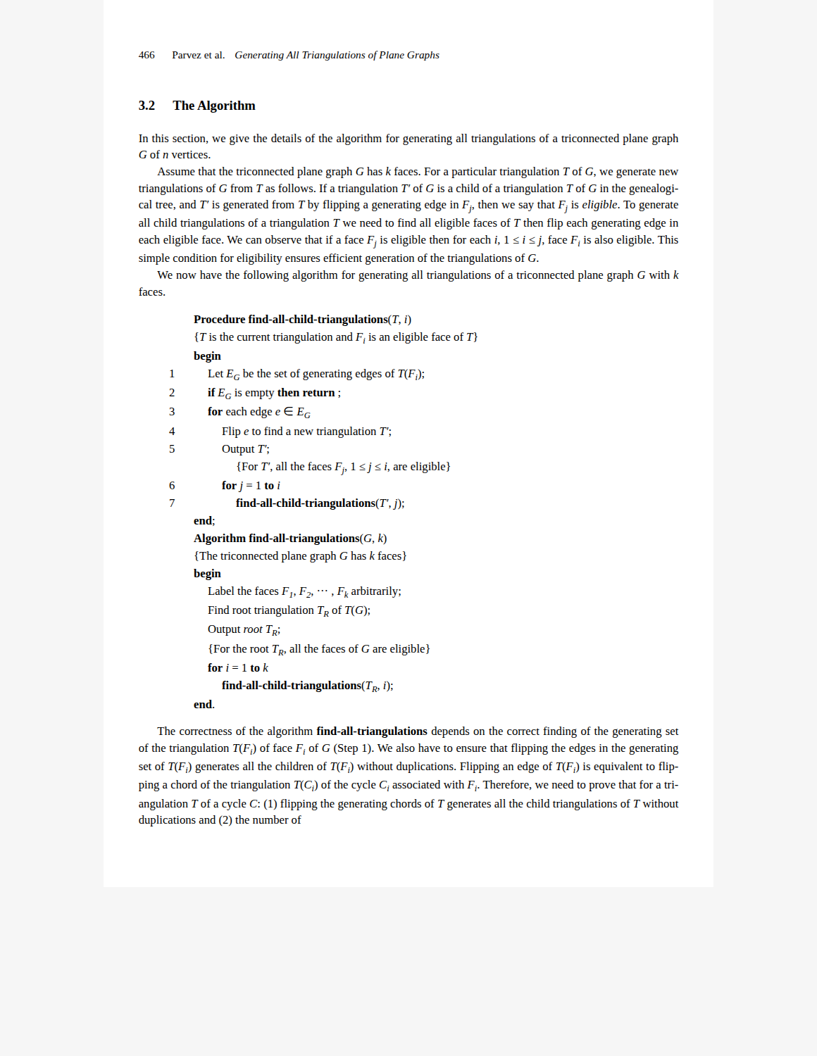466 Parvez et al. Generating All Triangulations of Plane Graphs
3.2 The Algorithm
In this section, we give the details of the algorithm for generating all triangulations of a triconnected plane graph G of n vertices.
Assume that the triconnected plane graph G has k faces. For a particular triangulation T of G, we generate new triangulations of G from T as follows. If a triangulation T′ of G is a child of a triangulation T of G in the genealogical tree, and T′ is generated from T by flipping a generating edge in Fj, then we say that Fj is eligible. To generate all child triangulations of a triangulation T we need to find all eligible faces of T then flip each generating edge in each eligible face. We can observe that if a face Fj is eligible then for each i, 1 ≤ i ≤ j, face Fi is also eligible. This simple condition for eligibility ensures efficient generation of the triangulations of G.
We now have the following algorithm for generating all triangulations of a triconnected plane graph G with k faces.
Procedure find-all-child-triangulations(T, i) {T is the current triangulation and Fi is an eligible face of T} begin 1 Let EG be the set of generating edges of T(Fi); 2 if EG is empty then return ; 3 for each edge e ∈ EG 4 Flip e to find a new triangulation T′; 5 Output T′; {For T′, all the faces Fj, 1 ≤ j ≤ i, are eligible} 6 for j = 1 to i 7 find-all-child-triangulations(T′, j); end; Algorithm find-all-triangulations(G, k) {The triconnected plane graph G has k faces} begin Label the faces F1, F2, ··· , Fk arbitrarily; Find root triangulation TR of T(G); Output root TR; {For the root TR, all the faces of G are eligible} for i = 1 to k find-all-child-triangulations(TR, i); end.
The correctness of the algorithm find-all-triangulations depends on the correct finding of the generating set of the triangulation T(Fi) of face Fi of G (Step 1). We also have to ensure that flipping the edges in the generating set of T(Fi) generates all the children of T(Fi) without duplications. Flipping an edge of T(Fi) is equivalent to flipping a chord of the triangulation T(Ci) of the cycle Ci associated with Fi. Therefore, we need to prove that for a triangulation T of a cycle C: (1) flipping the generating chords of T generates all the child triangulations of T without duplications and (2) the number of